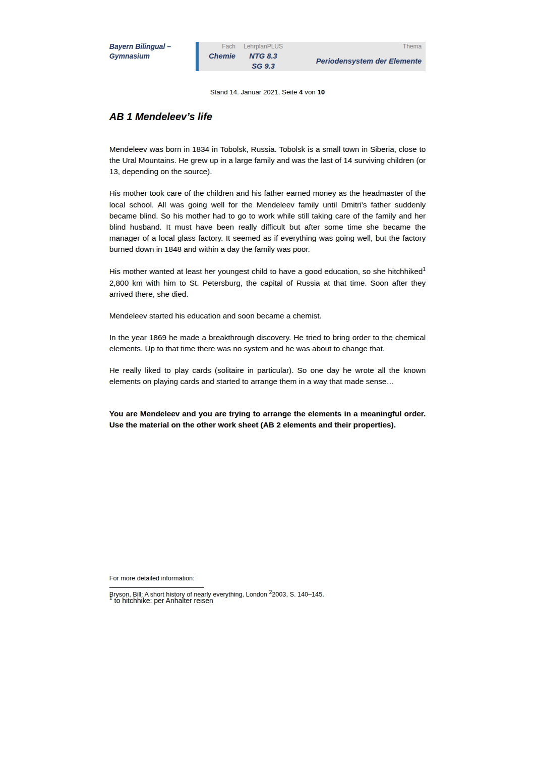Bayern Bilingual –
Gymnasium
| Fach | LehrplanPLUS | | Thema |
| Chemie | NTG 8.3 | | Periodensystem der Elemente |
| | SG 9.3 | |
Stand 14. Januar 2021, Seite 4 von 10
AB 1 Mendeleev’s life
Mendeleev was born in 1834 in Tobolsk, Russia. Tobolsk is a small town in Siberia, close to the Ural Mountains. He grew up in a large family and was the last of 14 surviving children (or 13, depending on the source).
His mother took care of the children and his father earned money as the headmaster of the local school. All was going well for the Mendeleev family until Dmitri’s father suddenly became blind. So his mother had to go to work while still taking care of the family and her blind husband. It must have been really difficult but after some time she became the manager of a local glass factory. It seemed as if everything was going well, but the factory burned down in 1848 and within a day the family was poor.
His mother wanted at least her youngest child to have a good education, so she hitchhiked1 2,800 km with him to St. Petersburg, the capital of Russia at that time. Soon after they arrived there, she died.
Mendeleev started his education and soon became a chemist.
In the year 1869 he made a breakthrough discovery. He tried to bring order to the chemical elements. Up to that time there was no system and he was about to change that.
He really liked to play cards (solitaire in particular). So one day he wrote all the known elements on playing cards and started to arrange them in a way that made sense…
You are Mendeleev and you are trying to arrange the elements in a meaningful order. Use the material on the other work sheet (AB 2 elements and their properties).
For more detailed information:
Bryson, Bill: A short history of nearly everything, London 22003, S. 140–145.
1 to hitchhike: per Anhalter reisen